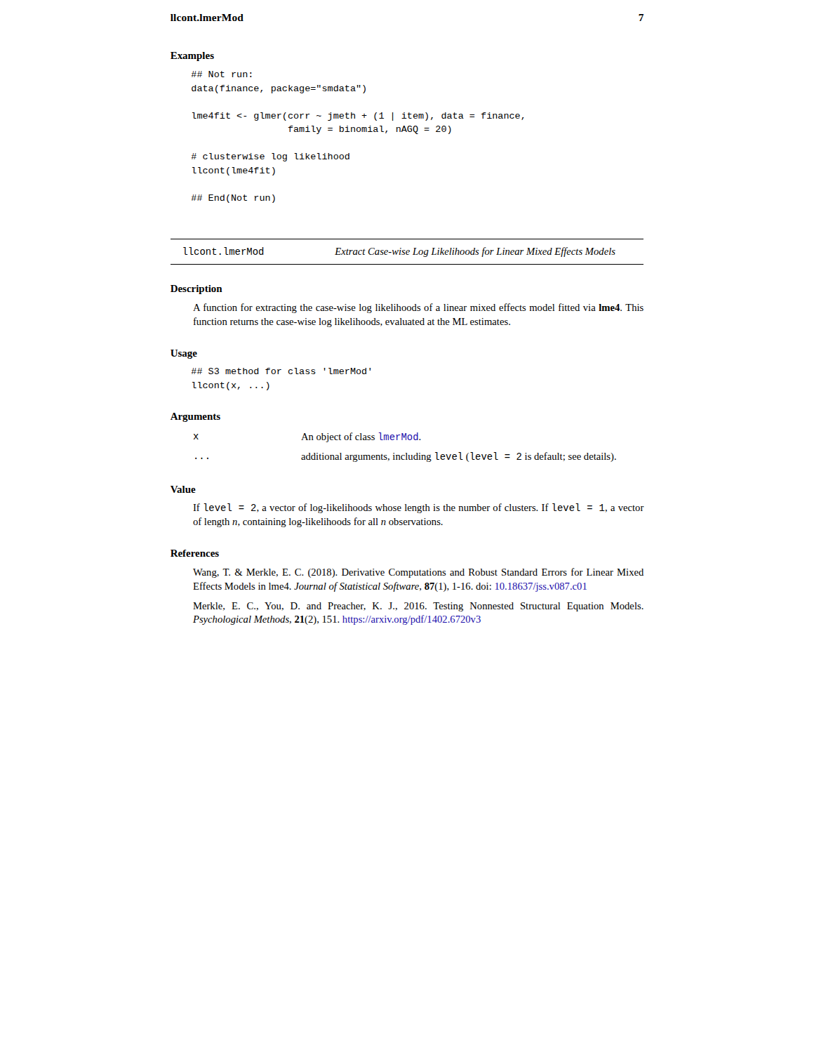llcont.lmerMod 7
Examples
## Not run: 
data(finance, package="smdata")

lme4fit <- glmer(corr ~ jmeth + (1 | item), data = finance,
                 family = binomial, nAGQ = 20)

# clusterwise log likelihood
llcont(lme4fit)

## End(Not run)
llcont.lmerMod Extract Case-wise Log Likelihoods for Linear Mixed Effects Models
Description
A function for extracting the case-wise log likelihoods of a linear mixed effects model fitted via lme4. This function returns the case-wise log likelihoods, evaluated at the ML estimates.
Usage
## S3 method for class 'lmerMod'
llcont(x, ...)
Arguments
x
An object of class lmerMod.
...
additional arguments, including level (level = 2 is default; see details).
Value
If level = 2, a vector of log-likelihoods whose length is the number of clusters. If level = 1, a vector of length n, containing log-likelihoods for all n observations.
References
Wang, T. & Merkle, E. C. (2018). Derivative Computations and Robust Standard Errors for Linear Mixed Effects Models in lme4. Journal of Statistical Software, 87(1), 1-16. doi: 10.18637/jss.v087.c01
Merkle, E. C., You, D. and Preacher, K. J., 2016. Testing Nonnested Structural Equation Models. Psychological Methods, 21(2), 151. https://arxiv.org/pdf/1402.6720v3